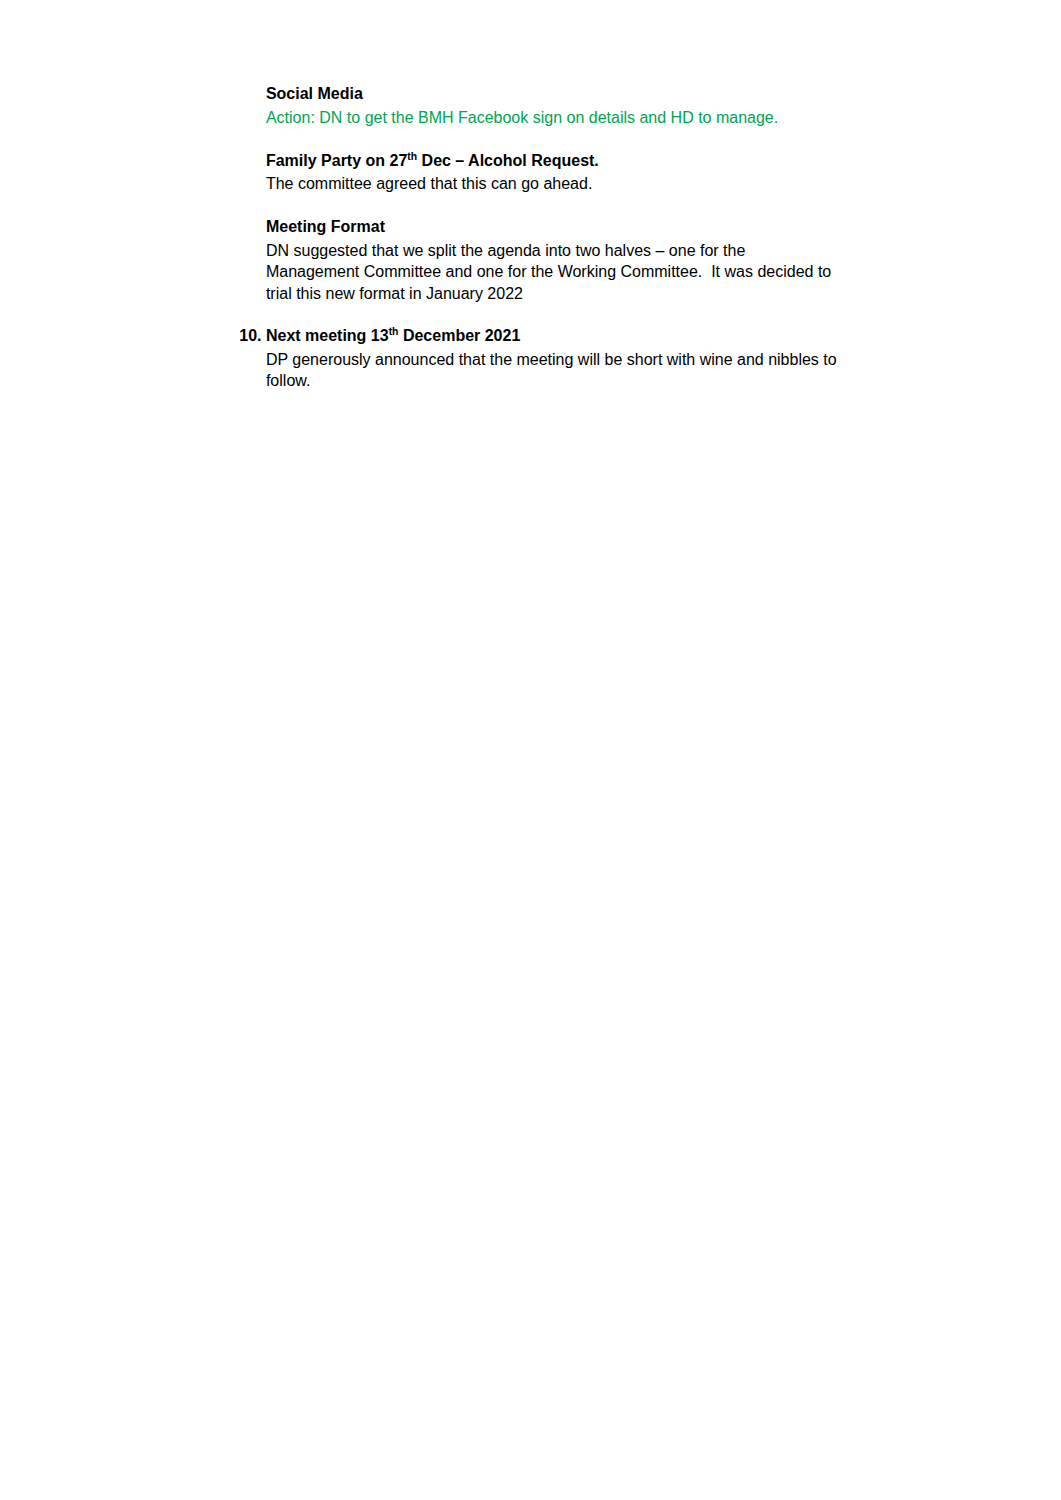Social Media
Action: DN to get the BMH Facebook sign on details and HD to manage.
Family Party on 27th Dec – Alcohol Request.
The committee agreed that this can go ahead.
Meeting Format
DN suggested that we split the agenda into two halves – one for the Management Committee and one for the Working Committee. It was decided to trial this new format in January 2022
Next meeting 13th December 2021
DP generously announced that the meeting will be short with wine and nibbles to follow.